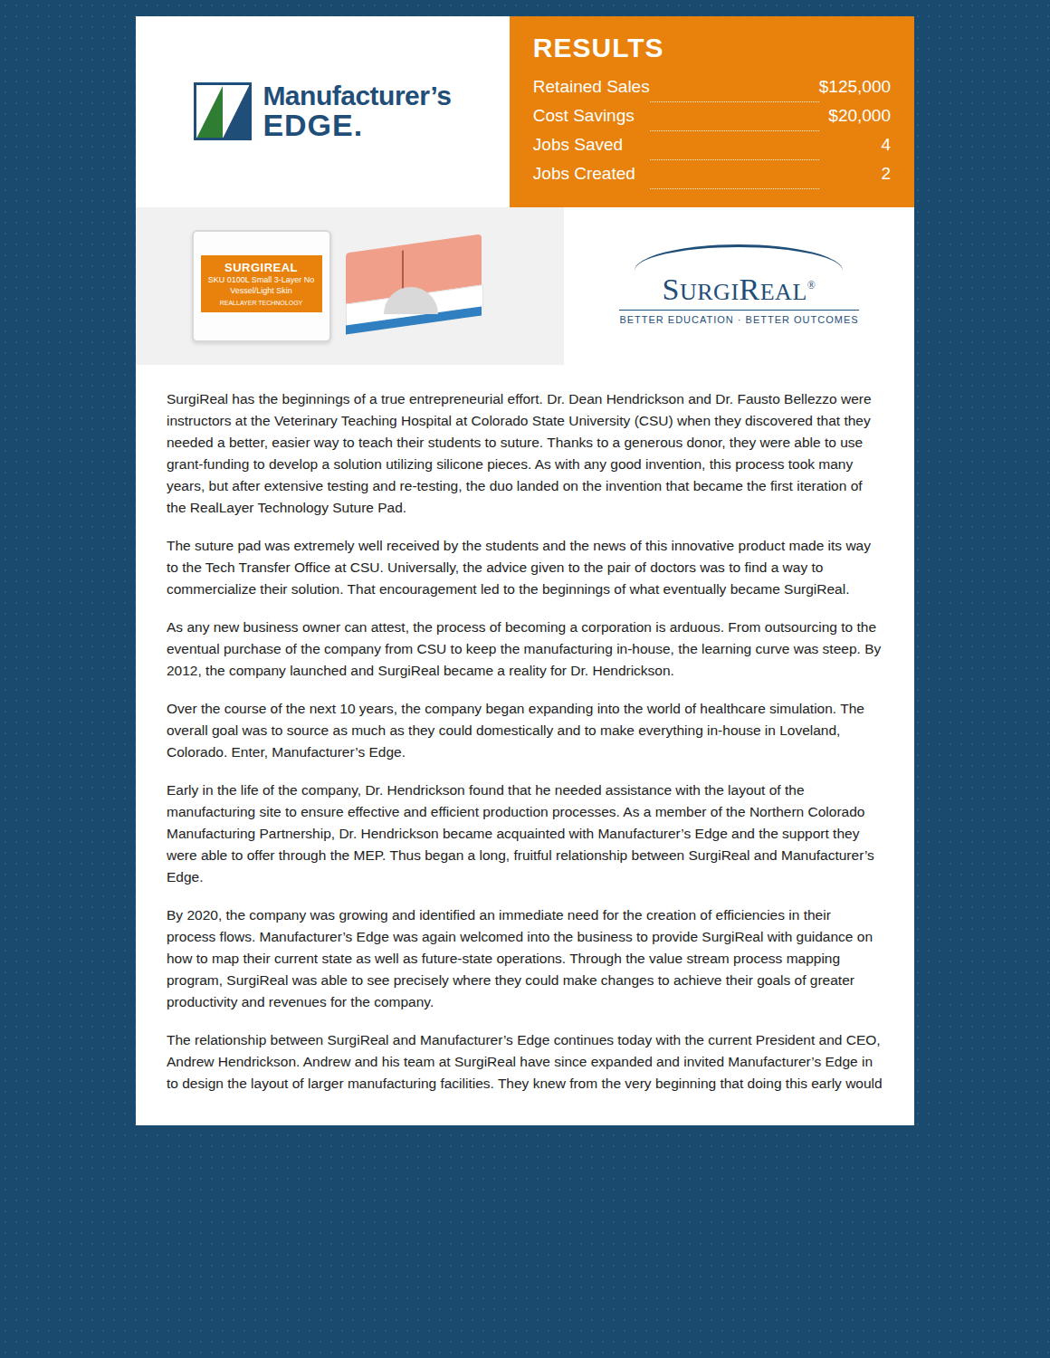Manufacturer’s
EDGE.
RESULTS
| Retained Sales | | $125,000 |
| Cost Savings | | $20,000 |
| Jobs Saved | | 4 |
| Jobs Created | | 2 |
SURGIREAL SKU 0100L Small 3-Layer No Vessel/Light Skin REALLAYER TECHNOLOGY
SURGIREAL®
BETTER EDUCATION · BETTER OUTCOMES
SurgiReal has the beginnings of a true entrepreneurial effort. Dr. Dean Hendrickson and Dr. Fausto Bellezzo were instructors at the Veterinary Teaching Hospital at Colorado State University (CSU) when they discovered that they needed a better, easier way to teach their students to suture. Thanks to a generous donor, they were able to use grant-funding to develop a solution utilizing silicone pieces. As with any good invention, this process took many years, but after extensive testing and re-testing, the duo landed on the invention that became the first iteration of the RealLayer Technology Suture Pad.
The suture pad was extremely well received by the students and the news of this innovative product made its way to the Tech Transfer Office at CSU. Universally, the advice given to the pair of doctors was to find a way to commercialize their solution. That encouragement led to the beginnings of what eventually became SurgiReal.
As any new business owner can attest, the process of becoming a corporation is arduous. From outsourcing to the eventual purchase of the company from CSU to keep the manufacturing in-house, the learning curve was steep. By 2012, the company launched and SurgiReal became a reality for Dr. Hendrickson.
Over the course of the next 10 years, the company began expanding into the world of healthcare simulation. The overall goal was to source as much as they could domestically and to make everything in-house in Loveland, Colorado. Enter, Manufacturer’s Edge.
Early in the life of the company, Dr. Hendrickson found that he needed assistance with the layout of the manufacturing site to ensure effective and efficient production processes. As a member of the Northern Colorado Manufacturing Partnership, Dr. Hendrickson became acquainted with Manufacturer’s Edge and the support they were able to offer through the MEP. Thus began a long, fruitful relationship between SurgiReal and Manufacturer’s Edge.
By 2020, the company was growing and identified an immediate need for the creation of efficiencies in their process flows. Manufacturer’s Edge was again welcomed into the business to provide SurgiReal with guidance on how to map their current state as well as future-state operations. Through the value stream process mapping program, SurgiReal was able to see precisely where they could make changes to achieve their goals of greater productivity and revenues for the company.
The relationship between SurgiReal and Manufacturer’s Edge continues today with the current President and CEO, Andrew Hendrickson. Andrew and his team at SurgiReal have since expanded and invited Manufacturer’s Edge in to design the layout of larger manufacturing facilities. They knew from the very beginning that doing this early would